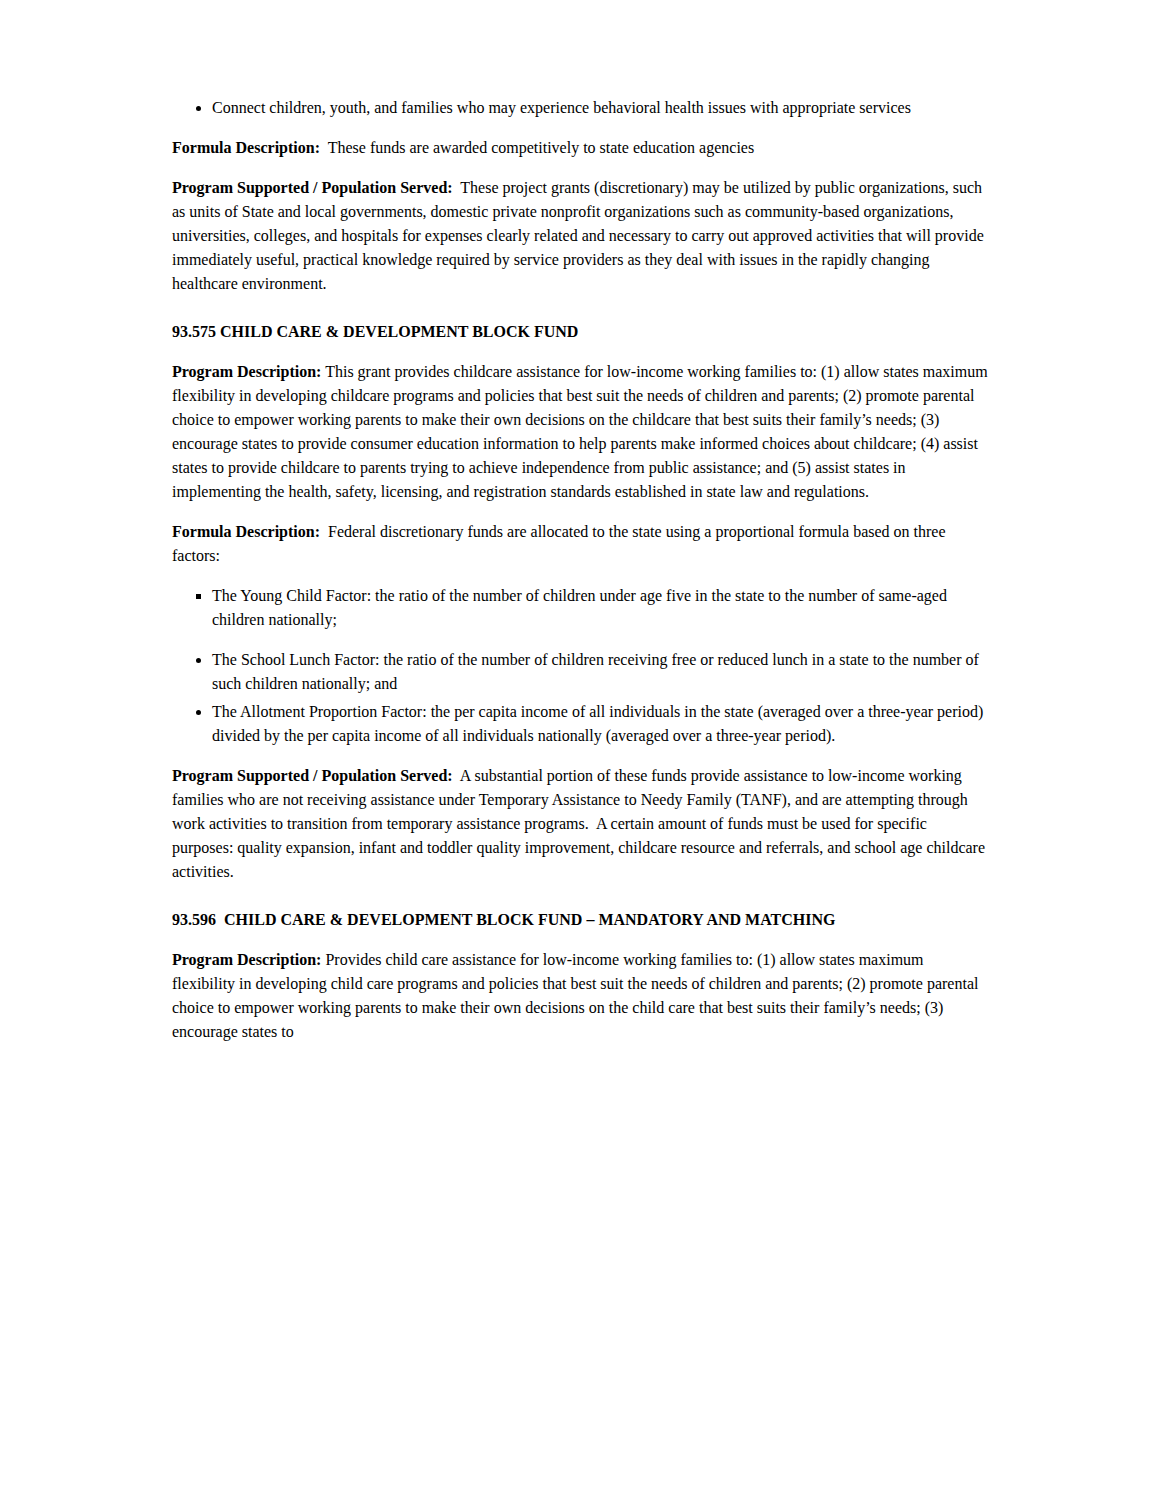Connect children, youth, and families who may experience behavioral health issues with appropriate services
Formula Description: These funds are awarded competitively to state education agencies
Program Supported / Population Served: These project grants (discretionary) may be utilized by public organizations, such as units of State and local governments, domestic private nonprofit organizations such as community-based organizations, universities, colleges, and hospitals for expenses clearly related and necessary to carry out approved activities that will provide immediately useful, practical knowledge required by service providers as they deal with issues in the rapidly changing healthcare environment.
93.575 Child Care & Development Block Fund
Program Description: This grant provides childcare assistance for low-income working families to: (1) allow states maximum flexibility in developing childcare programs and policies that best suit the needs of children and parents; (2) promote parental choice to empower working parents to make their own decisions on the childcare that best suits their family’s needs; (3) encourage states to provide consumer education information to help parents make informed choices about childcare; (4) assist states to provide childcare to parents trying to achieve independence from public assistance; and (5) assist states in implementing the health, safety, licensing, and registration standards established in state law and regulations.
Formula Description: Federal discretionary funds are allocated to the state using a proportional formula based on three factors:
The Young Child Factor: the ratio of the number of children under age five in the state to the number of same-aged children nationally;
The School Lunch Factor: the ratio of the number of children receiving free or reduced lunch in a state to the number of such children nationally; and
The Allotment Proportion Factor: the per capita income of all individuals in the state (averaged over a three-year period) divided by the per capita income of all individuals nationally (averaged over a three-year period).
Program Supported / Population Served: A substantial portion of these funds provide assistance to low-income working families who are not receiving assistance under Temporary Assistance to Needy Family (TANF), and are attempting through work activities to transition from temporary assistance programs. A certain amount of funds must be used for specific purposes: quality expansion, infant and toddler quality improvement, childcare resource and referrals, and school age childcare activities.
93.596 Child Care & Development Block Fund – Mandatory and Matching
Program Description: Provides child care assistance for low-income working families to: (1) allow states maximum flexibility in developing child care programs and policies that best suit the needs of children and parents; (2) promote parental choice to empower working parents to make their own decisions on the child care that best suits their family’s needs; (3) encourage states to